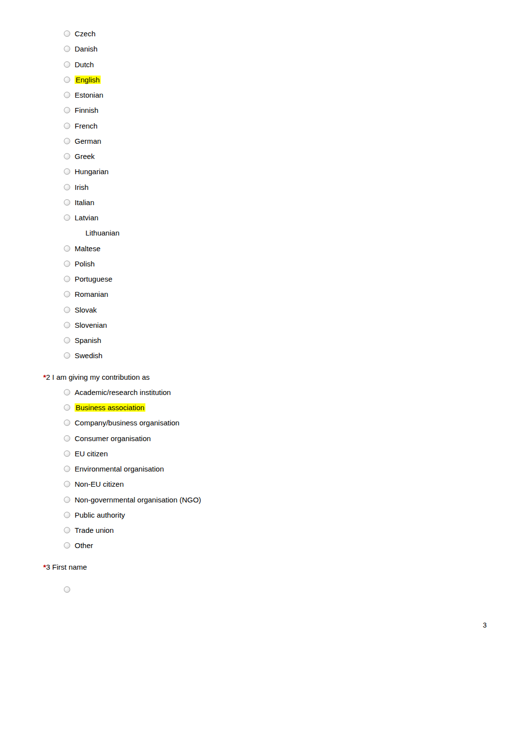Czech
Danish
Dutch
English
Estonian
Finnish
French
German
Greek
Hungarian
Irish
Italian
Latvian
Lithuanian
Maltese
Polish
Portuguese
Romanian
Slovak
Slovenian
Spanish
Swedish
*2 I am giving my contribution as
Academic/research institution
Business association
Company/business organisation
Consumer organisation
EU citizen
Environmental organisation
Non-EU citizen
Non-governmental organisation (NGO)
Public authority
Trade union
Other
*3 First name
3